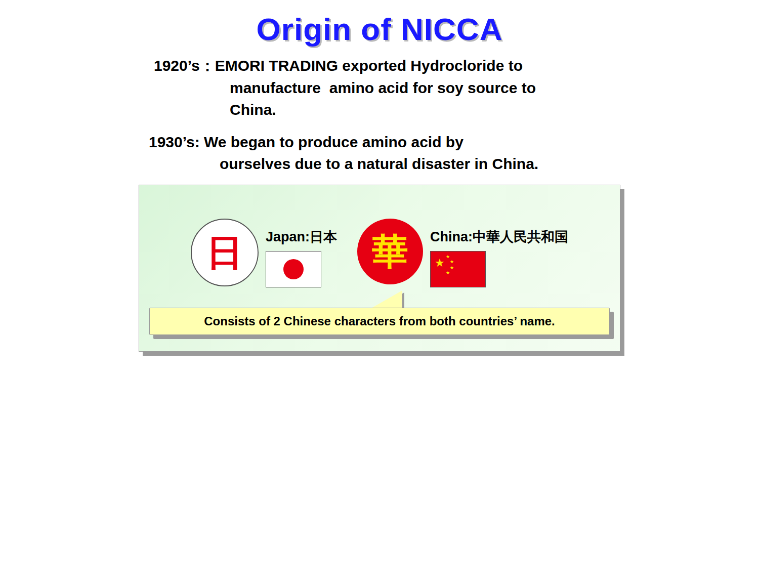Origin of NICCA
1920’s：EMORI TRADING exported Hydrocloride to
manufacture amino acid for soy source to
China.
1930’s: We began to produce amino acid by
ourselves due to a natural disaster in China.
日
Japan:日本
華
China:中華人民共和国
★ ★ ★ ★ ★
Consists of 2 Chinese characters from both countries’ name.